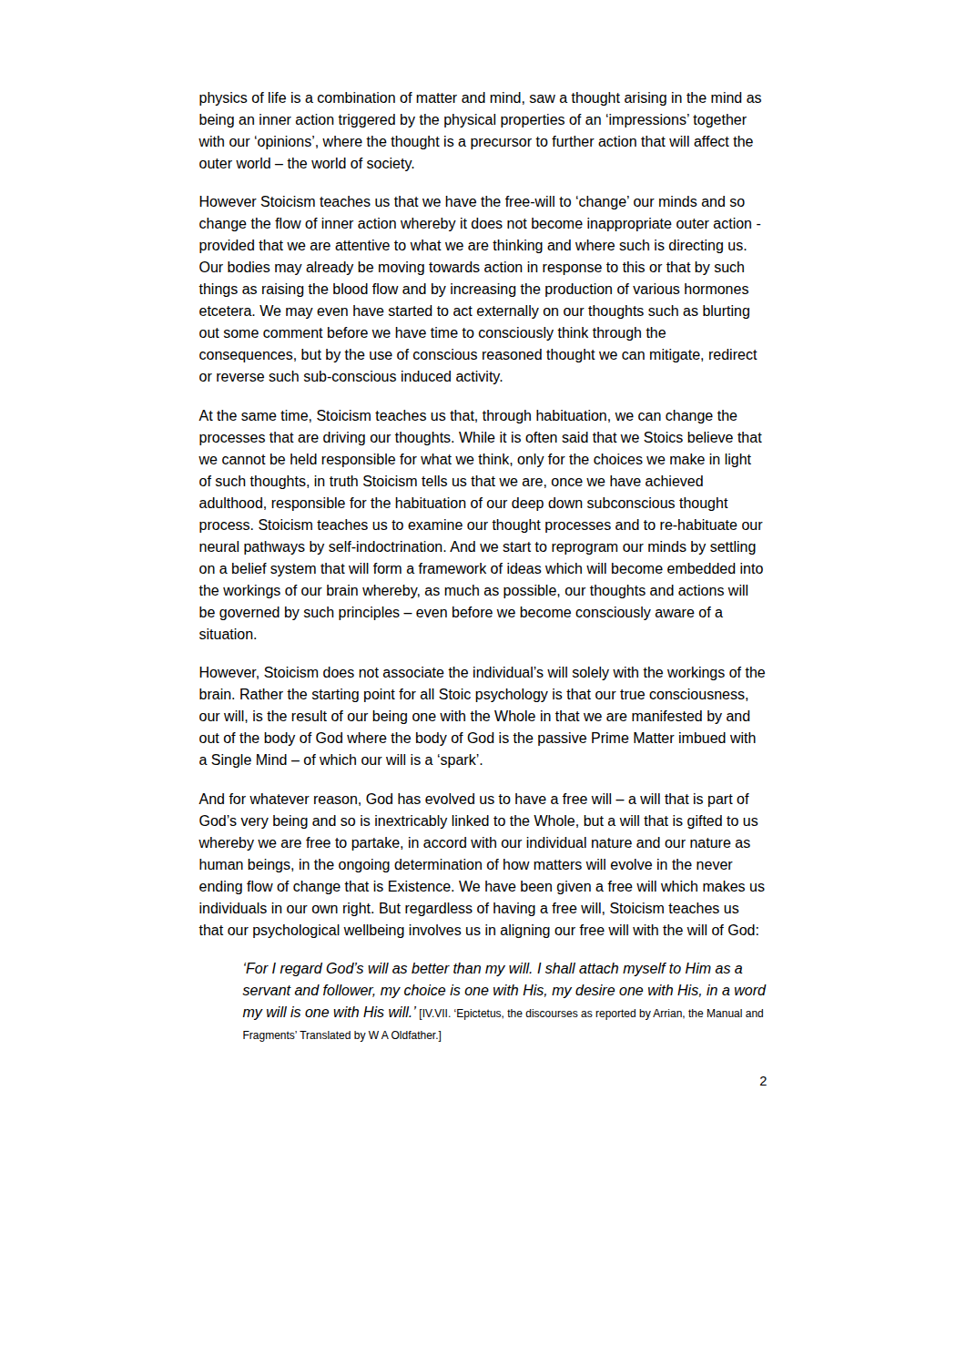physics of life is a combination of matter and mind, saw a thought arising in the mind as being an inner action triggered by the physical properties of an ‘impressions’ together with our ‘opinions’, where the thought is a precursor to further action that will affect the outer world – the world of society.
However Stoicism teaches us that we have the free-will to ‘change’ our minds and so change the flow of inner action whereby it does not become inappropriate outer action - provided that we are attentive to what we are thinking and where such is directing us. Our bodies may already be moving towards action in response to this or that by such things as raising the blood flow and by increasing the production of various hormones etcetera. We may even have started to act externally on our thoughts such as blurting out some comment before we have time to consciously think through the consequences, but by the use of conscious reasoned thought we can mitigate, redirect or reverse such sub-conscious induced activity.
At the same time, Stoicism teaches us that, through habituation, we can change the processes that are driving our thoughts. While it is often said that we Stoics believe that we cannot be held responsible for what we think, only for the choices we make in light of such thoughts, in truth Stoicism tells us that we are, once we have achieved adulthood, responsible for the habituation of our deep down subconscious thought process. Stoicism teaches us to examine our thought processes and to re-habituate our neural pathways by self-indoctrination. And we start to reprogram our minds by settling on a belief system that will form a framework of ideas which will become embedded into the workings of our brain whereby, as much as possible, our thoughts and actions will be governed by such principles – even before we become consciously aware of a situation.
However, Stoicism does not associate the individual’s will solely with the workings of the brain. Rather the starting point for all Stoic psychology is that our true consciousness, our will, is the result of our being one with the Whole in that we are manifested by and out of the body of God where the body of God is the passive Prime Matter imbued with a Single Mind – of which our will is a ‘spark’.
And for whatever reason, God has evolved us to have a free will – a will that is part of God’s very being and so is inextricably linked to the Whole, but a will that is gifted to us whereby we are free to partake, in accord with our individual nature and our nature as human beings, in the ongoing determination of how matters will evolve in the never ending flow of change that is Existence. We have been given a free will which makes us individuals in our own right. But regardless of having a free will, Stoicism teaches us that our psychological wellbeing involves us in aligning our free will with the will of God:
‘For I regard God’s will as better than my will. I shall attach myself to Him as a servant and follower, my choice is one with His, my desire one with His, in a word my will is one with His will.’ [IV.VII. ‘Epictetus, the discourses as reported by Arrian, the Manual and Fragments’ Translated by W A Oldfather.]
2